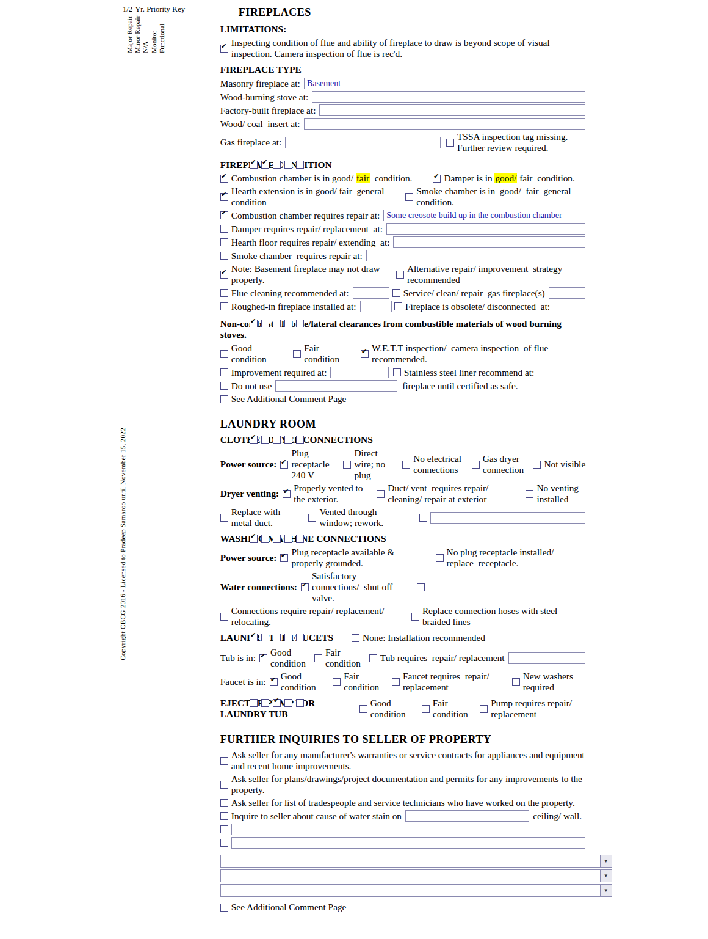1/2-Yr. Priority Key
Major Repair Minor Repair N/A Monitor Functional
Copyright CBCG 2016 - Licensed to Pradeep Samaroo until November 15, 2022
FIREPLACES
LIMITATIONS:
Inspecting condition of flue and ability of fireplace to draw is beyond scope of visual inspection. Camera inspection of flue is rec'd.
FIREPLACE TYPE
Masonry fireplace at: Basement
Wood-burning stove at:
Factory-built fireplace at:
Wood/ coal insert at:
Gas fireplace at: TSSA inspection tag missing. Further review required.
FIREPLACE CONDITION
Combustion chamber is in good/ fair condition. Damper is in good/ fair condition.
Hearth extension is in good/ fair general condition Smoke chamber is in good/ fair general condition.
Combustion chamber requires repair at: Some creosote build up in the combustion chamber
Damper requires repair/ replacement at:
Hearth floor requires repair/ extending at:
Smoke chamber requires repair at:
Note: Basement fireplace may not draw properly. Alternative repair/ improvement strategy recommended
Flue cleaning recommended at: Service/ clean/ repair gas fireplace(s)
Roughed-in fireplace installed at: Fireplace is obsolete/ disconnected at:
Non-combustible base/lateral clearances from combustible materials of wood burning stoves.
Good condition Fair condition W.E.T.T inspection/ camera inspection of flue recommended.
Improvement required at: Stainless steel liner recommend at:
Do not use fireplace until certified as safe.
See Additional Comment Page
LAUNDRY ROOM
CLOTHES DRYER CONNECTIONS
Power source: Plug receptacle 240 V Direct wire; no plug No electrical connections Gas dryer connection Not visible
Dryer venting: Properly vented to the exterior. Duct/ vent requires repair/ cleaning/ repair at exterior No venting installed
Replace with metal duct. Vented through window; rework.
WASHING MACHINE CONNECTIONS
Power source: Plug receptacle available & properly grounded. No plug receptacle installed/ replace receptacle.
Water connections: Satisfactory connections/ shut off valve.
Connections require repair/ replacement/ relocating. Replace connection hoses with steel braided lines
LAUNDRY TUB/FAUCETS None: Installation recommended
Tub is in: Good condition Fair condition Tub requires repair/ replacement
Faucet is in: Good condition Fair condition Faucet requires repair/ replacement New washers required
EJECTOR PUMP FOR LAUNDRY TUB Good condition Fair condition Pump requires repair/ replacement
FURTHER INQUIRIES TO SELLER OF PROPERTY
Ask seller for any manufacturer's warranties or service contracts for appliances and equipment and recent home improvements.
Ask seller for plans/drawings/project documentation and permits for any improvements to the property.
Ask seller for list of tradespeople and service technicians who have worked on the property.
Inquire to seller about cause of water stain on ceiling/ wall.
▼
▼
▼
See Additional Comment Page